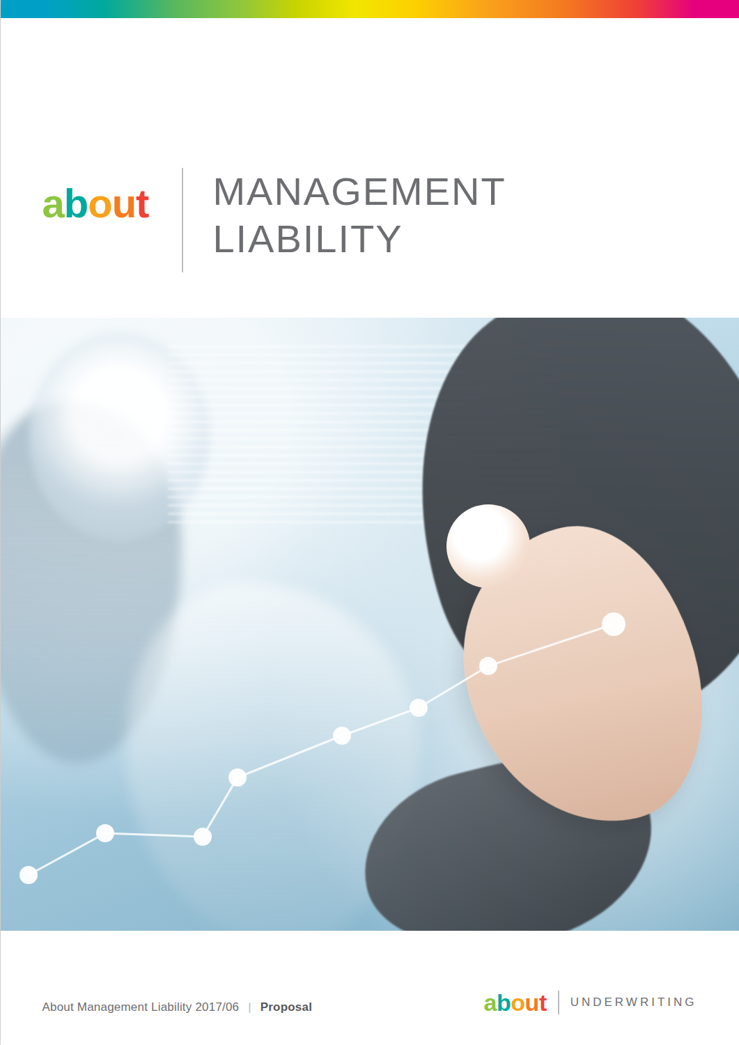about
Management
Liability
About Management Liability 2017/06 | Proposal
about
UNDERWRITING